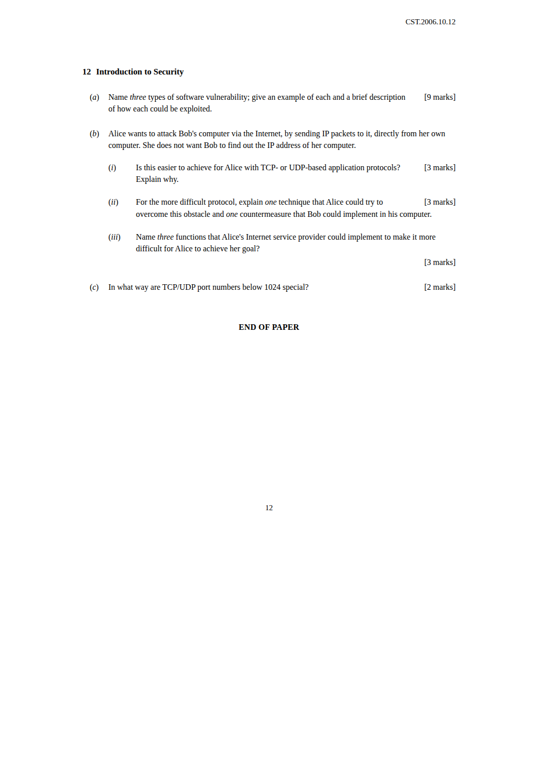CST.2006.10.12
12 Introduction to Security
(a) [9 marks] Name three types of software vulnerability; give an example of each and a brief description of how each could be exploited.
(b) Alice wants to attack Bob's computer via the Internet, by sending IP packets to it, directly from her own computer. She does not want Bob to find out the IP address of her computer.
(i) [3 marks] Is this easier to achieve for Alice with TCP- or UDP-based application protocols? Explain why.
(ii) [3 marks] For the more difficult protocol, explain one technique that Alice could try to overcome this obstacle and one countermeasure that Bob could implement in his computer.
(iii) Name three functions that Alice's Internet service provider could implement to make it more difficult for Alice to achieve her goal?
[3 marks]
(c) [2 marks] In what way are TCP/UDP port numbers below 1024 special?
END OF PAPER
12